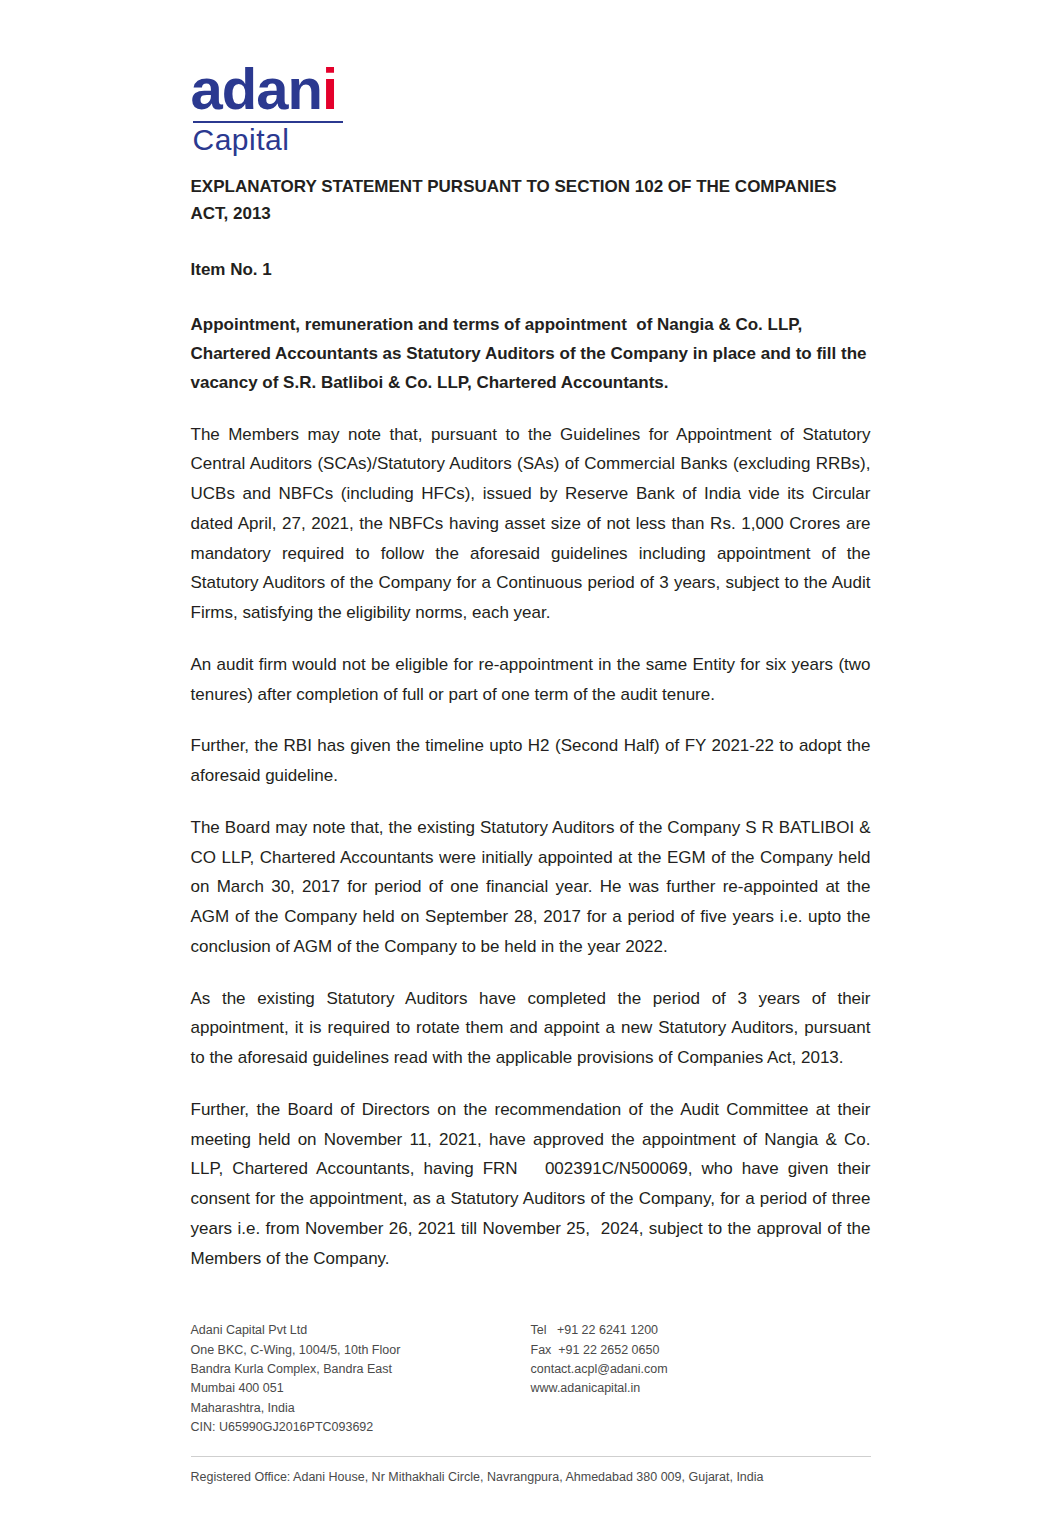adani
Capital
EXPLANATORY STATEMENT PURSUANT TO SECTION 102 OF THE COMPANIES ACT, 2013
Item No. 1
Appointment, remuneration and terms of appointment of Nangia & Co. LLP, Chartered Accountants as Statutory Auditors of the Company in place and to fill the vacancy of S.R. Batliboi & Co. LLP, Chartered Accountants.
The Members may note that, pursuant to the Guidelines for Appointment of Statutory Central Auditors (SCAs)/Statutory Auditors (SAs) of Commercial Banks (excluding RRBs), UCBs and NBFCs (including HFCs), issued by Reserve Bank of India vide its Circular dated April, 27, 2021, the NBFCs having asset size of not less than Rs. 1,000 Crores are mandatory required to follow the aforesaid guidelines including appointment of the Statutory Auditors of the Company for a Continuous period of 3 years, subject to the Audit Firms, satisfying the eligibility norms, each year.
An audit firm would not be eligible for re-appointment in the same Entity for six years (two tenures) after completion of full or part of one term of the audit tenure.
Further, the RBI has given the timeline upto H2 (Second Half) of FY 2021-22 to adopt the aforesaid guideline.
The Board may note that, the existing Statutory Auditors of the Company S R BATLIBOI & CO LLP, Chartered Accountants were initially appointed at the EGM of the Company held on March 30, 2017 for period of one financial year. He was further re-appointed at the AGM of the Company held on September 28, 2017 for a period of five years i.e. upto the conclusion of AGM of the Company to be held in the year 2022.
As the existing Statutory Auditors have completed the period of 3 years of their appointment, it is required to rotate them and appoint a new Statutory Auditors, pursuant to the aforesaid guidelines read with the applicable provisions of Companies Act, 2013.
Further, the Board of Directors on the recommendation of the Audit Committee at their meeting held on November 11, 2021, have approved the appointment of Nangia & Co. LLP, Chartered Accountants, having FRN 002391C/N500069, who have given their consent for the appointment, as a Statutory Auditors of the Company, for a period of three years i.e. from November 26, 2021 till November 25, 2024, subject to the approval of the Members of the Company.
Adani Capital Pvt Ltd
One BKC, C-Wing, 1004/5, 10th Floor
Bandra Kurla Complex, Bandra East
Mumbai 400 051
Maharashtra, India
CIN: U65990GJ2016PTC093692
Tel +91 22 6241 1200
Fax +91 22 2652 0650
contact.acpl@adani.com
www.adanicapital.in
Registered Office: Adani House, Nr Mithakhali Circle, Navrangpura, Ahmedabad 380 009, Gujarat, India